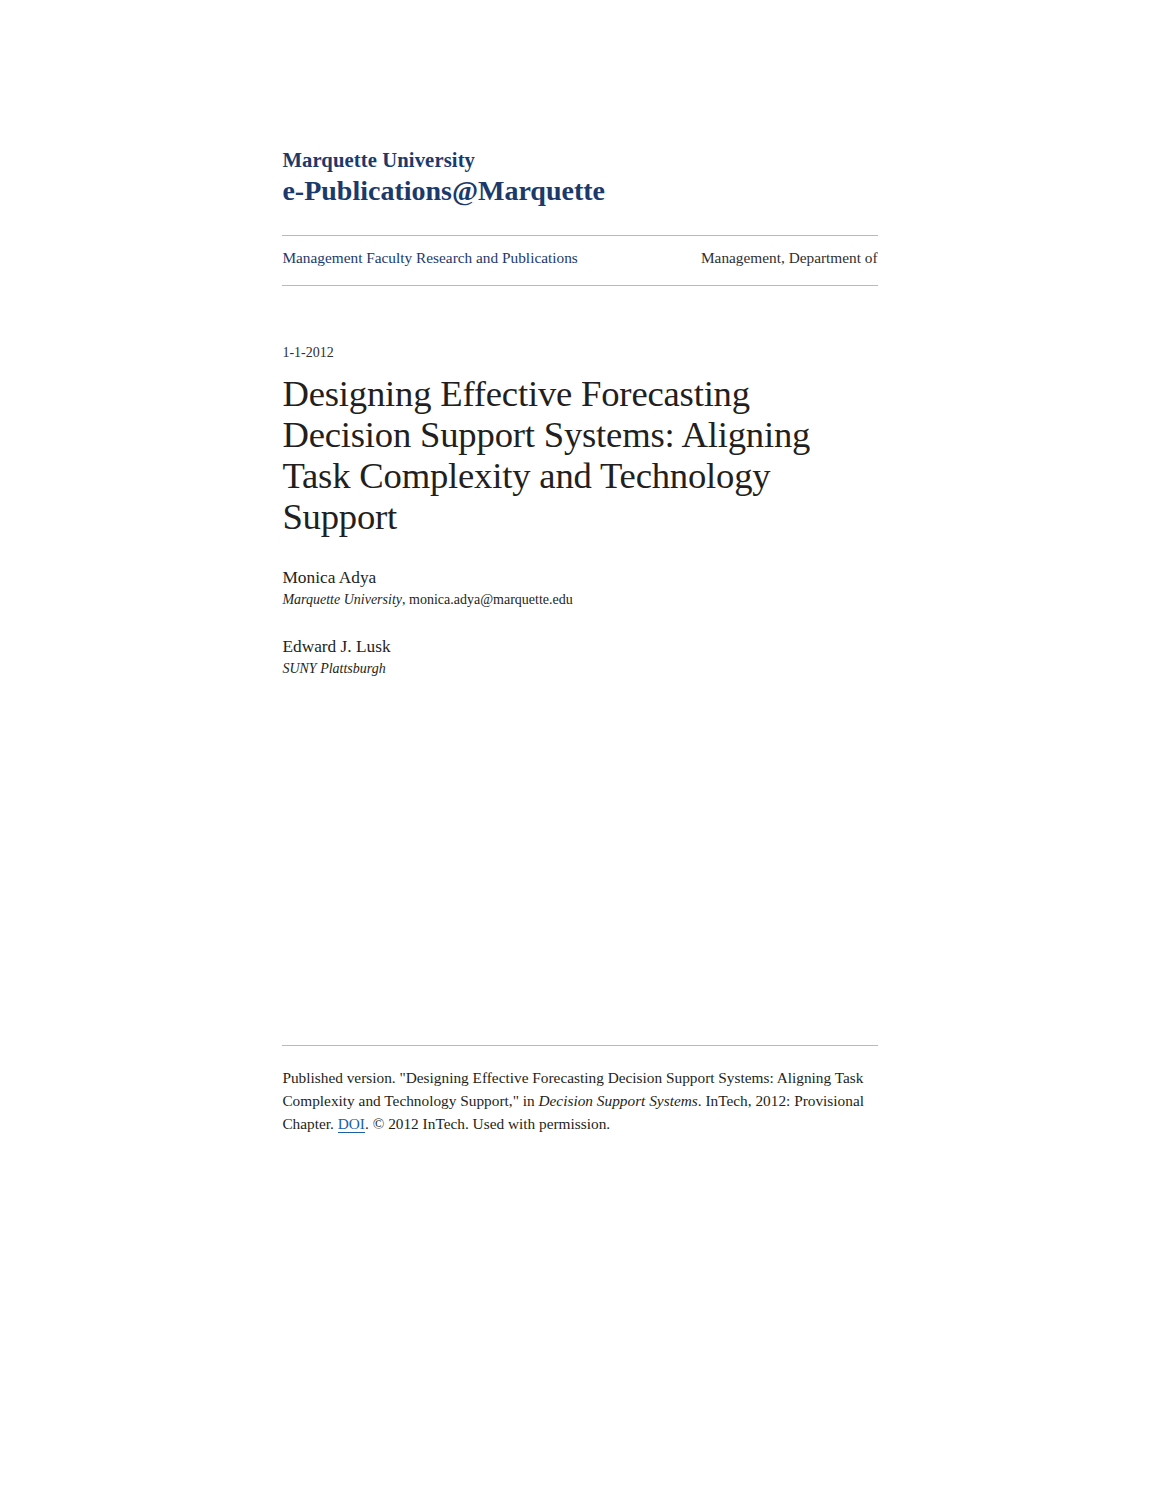Marquette University
e-Publications@Marquette
Management Faculty Research and Publications
Management, Department of
1-1-2012
Designing Effective Forecasting Decision Support Systems: Aligning Task Complexity and Technology Support
Monica Adya
Marquette University, monica.adya@marquette.edu
Edward J. Lusk
SUNY Plattsburgh
Published version. "Designing Effective Forecasting Decision Support Systems: Aligning Task Complexity and Technology Support," in Decision Support Systems. InTech, 2012: Provisional Chapter. DOI. © 2012 InTech. Used with permission.